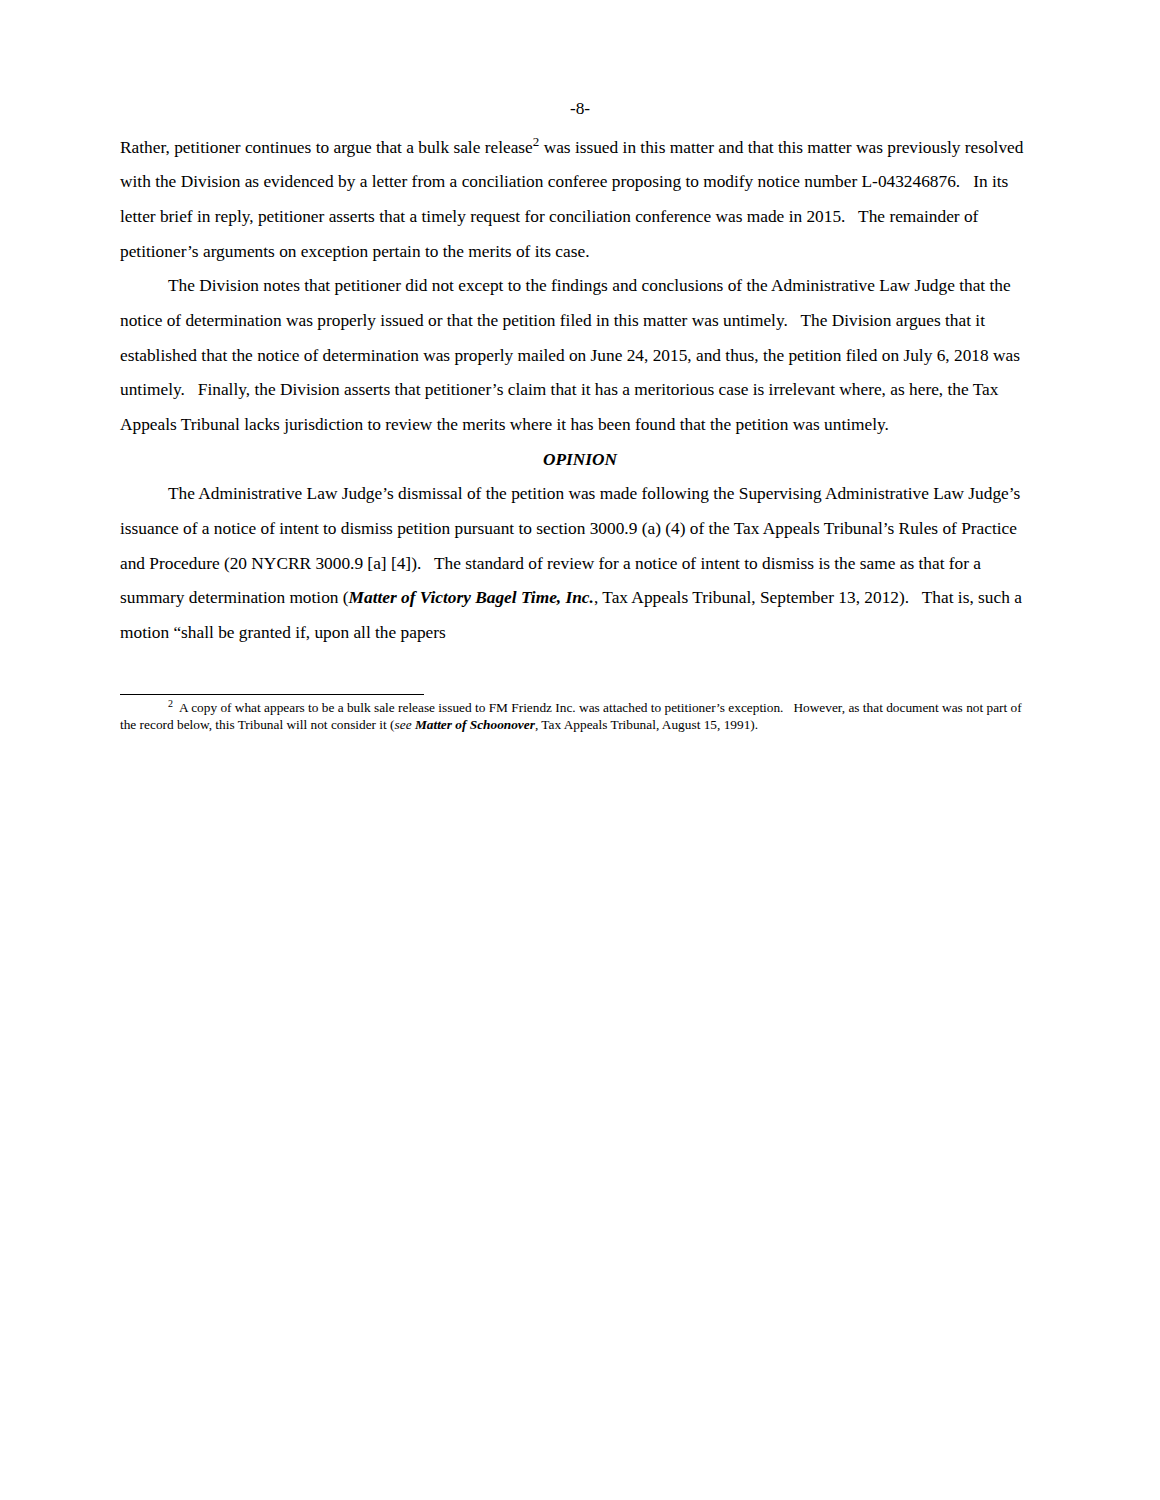-8-
Rather, petitioner continues to argue that a bulk sale release2 was issued in this matter and that this matter was previously resolved with the Division as evidenced by a letter from a conciliation conferee proposing to modify notice number L-043246876. In its letter brief in reply, petitioner asserts that a timely request for conciliation conference was made in 2015. The remainder of petitioner’s arguments on exception pertain to the merits of its case.
The Division notes that petitioner did not except to the findings and conclusions of the Administrative Law Judge that the notice of determination was properly issued or that the petition filed in this matter was untimely. The Division argues that it established that the notice of determination was properly mailed on June 24, 2015, and thus, the petition filed on July 6, 2018 was untimely. Finally, the Division asserts that petitioner’s claim that it has a meritorious case is irrelevant where, as here, the Tax Appeals Tribunal lacks jurisdiction to review the merits where it has been found that the petition was untimely.
OPINION
The Administrative Law Judge’s dismissal of the petition was made following the Supervising Administrative Law Judge’s issuance of a notice of intent to dismiss petition pursuant to section 3000.9 (a) (4) of the Tax Appeals Tribunal’s Rules of Practice and Procedure (20 NYCRR 3000.9 [a] [4]). The standard of review for a notice of intent to dismiss is the same as that for a summary determination motion (Matter of Victory Bagel Time, Inc., Tax Appeals Tribunal, September 13, 2012). That is, such a motion “shall be granted if, upon all the papers
2 A copy of what appears to be a bulk sale release issued to FM Friendz Inc. was attached to petitioner’s exception. However, as that document was not part of the record below, this Tribunal will not consider it (see Matter of Schoonover, Tax Appeals Tribunal, August 15, 1991).